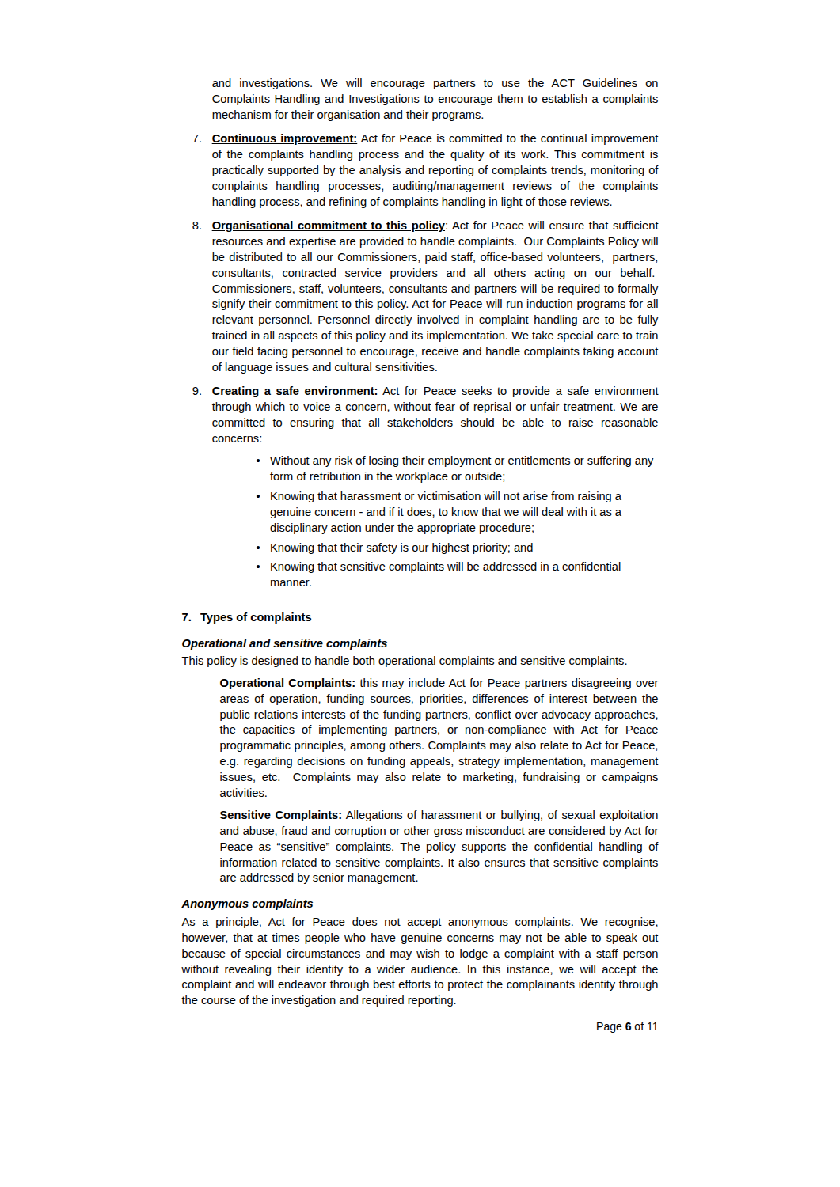and investigations. We will encourage partners to use the ACT Guidelines on Complaints Handling and Investigations to encourage them to establish a complaints mechanism for their organisation and their programs.
Continuous improvement: Act for Peace is committed to the continual improvement of the complaints handling process and the quality of its work. This commitment is practically supported by the analysis and reporting of complaints trends, monitoring of complaints handling processes, auditing/management reviews of the complaints handling process, and refining of complaints handling in light of those reviews.
Organisational commitment to this policy: Act for Peace will ensure that sufficient resources and expertise are provided to handle complaints. Our Complaints Policy will be distributed to all our Commissioners, paid staff, office-based volunteers, partners, consultants, contracted service providers and all others acting on our behalf. Commissioners, staff, volunteers, consultants and partners will be required to formally signify their commitment to this policy. Act for Peace will run induction programs for all relevant personnel. Personnel directly involved in complaint handling are to be fully trained in all aspects of this policy and its implementation. We take special care to train our field facing personnel to encourage, receive and handle complaints taking account of language issues and cultural sensitivities.
Creating a safe environment: Act for Peace seeks to provide a safe environment through which to voice a concern, without fear of reprisal or unfair treatment. We are committed to ensuring that all stakeholders should be able to raise reasonable concerns:
Without any risk of losing their employment or entitlements or suffering any form of retribution in the workplace or outside;
Knowing that harassment or victimisation will not arise from raising a genuine concern - and if it does, to know that we will deal with it as a disciplinary action under the appropriate procedure;
Knowing that their safety is our highest priority; and
Knowing that sensitive complaints will be addressed in a confidential manner.
7. Types of complaints
Operational and sensitive complaints
This policy is designed to handle both operational complaints and sensitive complaints.
Operational Complaints: this may include Act for Peace partners disagreeing over areas of operation, funding sources, priorities, differences of interest between the public relations interests of the funding partners, conflict over advocacy approaches, the capacities of implementing partners, or non-compliance with Act for Peace programmatic principles, among others. Complaints may also relate to Act for Peace, e.g. regarding decisions on funding appeals, strategy implementation, management issues, etc. Complaints may also relate to marketing, fundraising or campaigns activities.
Sensitive Complaints: Allegations of harassment or bullying, of sexual exploitation and abuse, fraud and corruption or other gross misconduct are considered by Act for Peace as “sensitive” complaints. The policy supports the confidential handling of information related to sensitive complaints. It also ensures that sensitive complaints are addressed by senior management.
Anonymous complaints
As a principle, Act for Peace does not accept anonymous complaints. We recognise, however, that at times people who have genuine concerns may not be able to speak out because of special circumstances and may wish to lodge a complaint with a staff person without revealing their identity to a wider audience. In this instance, we will accept the complaint and will endeavor through best efforts to protect the complainants identity through the course of the investigation and required reporting.
Page 6 of 11